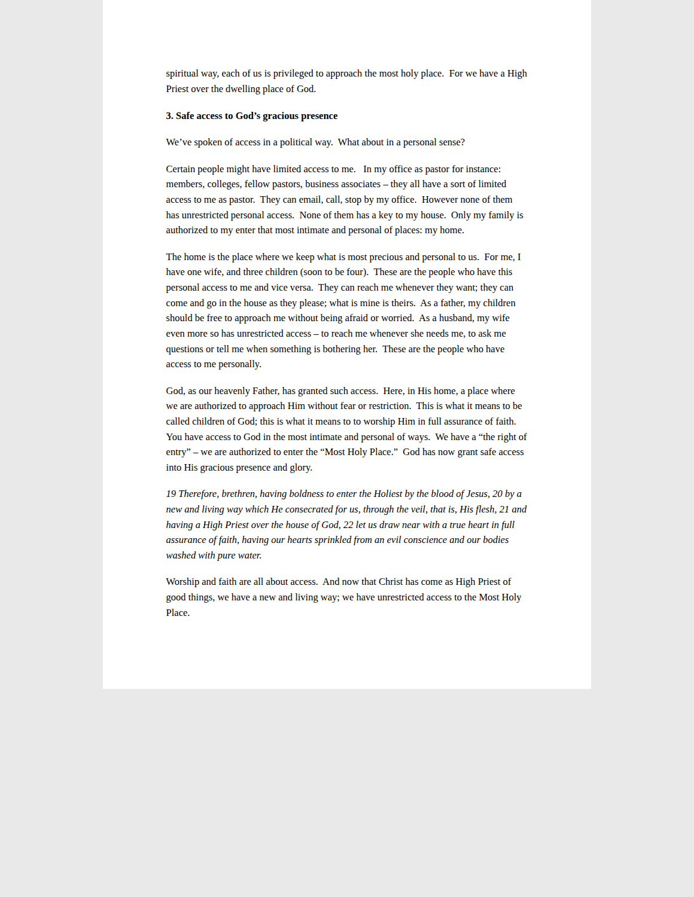spiritual way, each of us is privileged to approach the most holy place. For we have a High Priest over the dwelling place of God.
3. Safe access to God’s gracious presence
We’ve spoken of access in a political way. What about in a personal sense?
Certain people might have limited access to me. In my office as pastor for instance: members, colleges, fellow pastors, business associates – they all have a sort of limited access to me as pastor. They can email, call, stop by my office. However none of them has unrestricted personal access. None of them has a key to my house. Only my family is authorized to my enter that most intimate and personal of places: my home.
The home is the place where we keep what is most precious and personal to us. For me, I have one wife, and three children (soon to be four). These are the people who have this personal access to me and vice versa. They can reach me whenever they want; they can come and go in the house as they please; what is mine is theirs. As a father, my children should be free to approach me without being afraid or worried. As a husband, my wife even more so has unrestricted access – to reach me whenever she needs me, to ask me questions or tell me when something is bothering her. These are the people who have access to me personally.
God, as our heavenly Father, has granted such access. Here, in His home, a place where we are authorized to approach Him without fear or restriction. This is what it means to be called children of God; this is what it means to to worship Him in full assurance of faith. You have access to God in the most intimate and personal of ways. We have a “the right of entry” – we are authorized to enter the “Most Holy Place.” God has now grant safe access into His gracious presence and glory.
19 Therefore, brethren, having boldness to enter the Holiest by the blood of Jesus, 20 by a new and living way which He consecrated for us, through the veil, that is, His flesh, 21 and having a High Priest over the house of God, 22 let us draw near with a true heart in full assurance of faith, having our hearts sprinkled from an evil conscience and our bodies washed with pure water.
Worship and faith are all about access. And now that Christ has come as High Priest of good things, we have a new and living way; we have unrestricted access to the Most Holy Place.